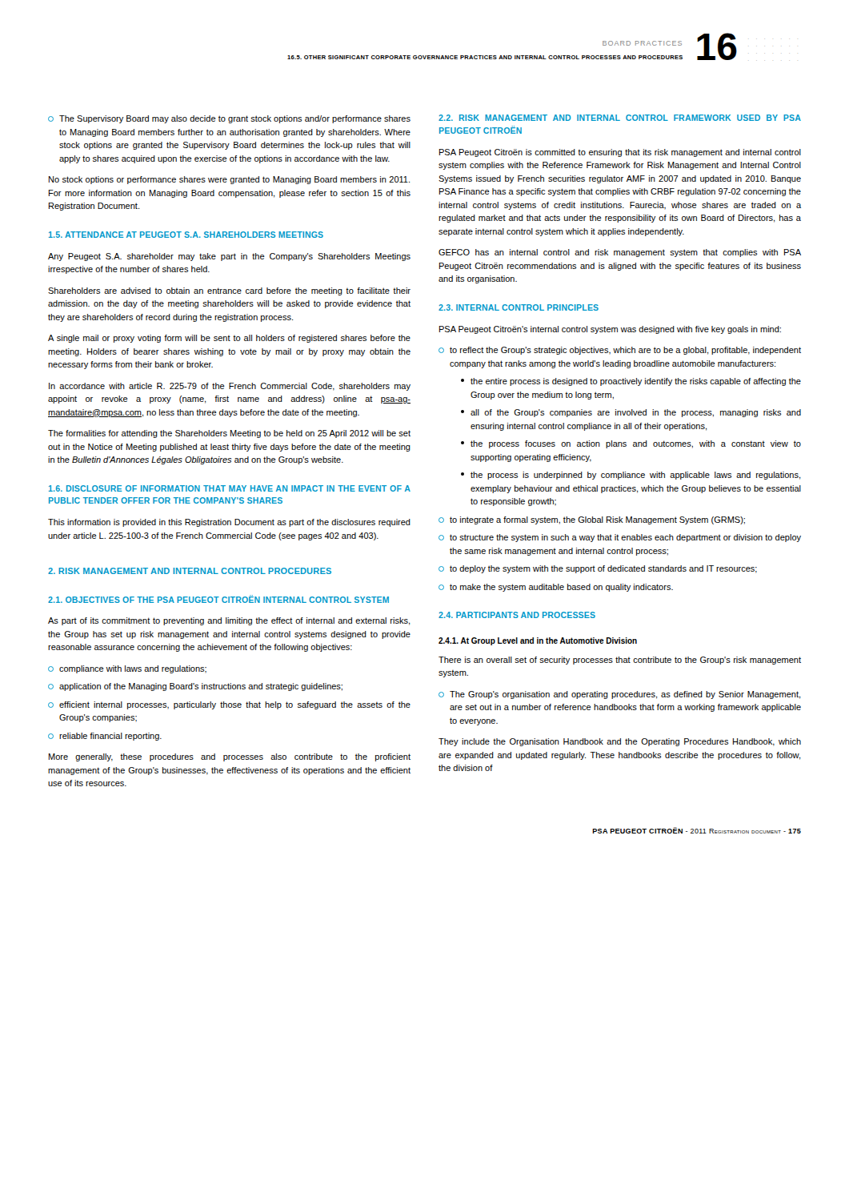BOARD PRACTICES
16.5. OTHER SIGNIFICANT CORPORATE GOVERNANCE PRACTICES AND INTERNAL CONTROL PROCESSES AND PROCEDURES
16
· · · · · · ·
· · · · · · ·
· · · · · · ·
· · · · · · ·
The Supervisory Board may also decide to grant stock options and/or performance shares to Managing Board members further to an authorisation granted by shareholders. Where stock options are granted the Supervisory Board determines the lock-up rules that will apply to shares acquired upon the exercise of the options in accordance with the law.
No stock options or performance shares were granted to Managing Board members in 2011. For more information on Managing Board compensation, please refer to section 15 of this Registration Document.
1.5. ATTENDANCE AT PEUGEOT S.A. SHAREHOLDERS MEETINGS
Any Peugeot S.A. shareholder may take part in the Company's Shareholders Meetings irrespective of the number of shares held.
Shareholders are advised to obtain an entrance card before the meeting to facilitate their admission. on the day of the meeting shareholders will be asked to provide evidence that they are shareholders of record during the registration process.
A single mail or proxy voting form will be sent to all holders of registered shares before the meeting. Holders of bearer shares wishing to vote by mail or by proxy may obtain the necessary forms from their bank or broker.
In accordance with article R. 225-79 of the French Commercial Code, shareholders may appoint or revoke a proxy (name, first name and address) online at psa-ag-mandataire@mpsa.com, no less than three days before the date of the meeting.
The formalities for attending the Shareholders Meeting to be held on 25 April 2012 will be set out in the Notice of Meeting published at least thirty five days before the date of the meeting in the Bulletin d'Annonces Légales Obligatoires and on the Group's website.
1.6. DISCLOSURE OF INFORMATION THAT MAY HAVE AN IMPACT IN THE EVENT OF A PUBLIC TENDER OFFER FOR THE COMPANY'S SHARES
This information is provided in this Registration Document as part of the disclosures required under article L. 225-100-3 of the French Commercial Code (see pages 402 and 403).
2. RISK MANAGEMENT AND INTERNAL CONTROL PROCEDURES
2.1. OBJECTIVES OF THE PSA PEUGEOT CITROËN INTERNAL CONTROL SYSTEM
As part of its commitment to preventing and limiting the effect of internal and external risks, the Group has set up risk management and internal control systems designed to provide reasonable assurance concerning the achievement of the following objectives:
compliance with laws and regulations;
application of the Managing Board's instructions and strategic guidelines;
efficient internal processes, particularly those that help to safeguard the assets of the Group's companies;
reliable financial reporting.
More generally, these procedures and processes also contribute to the proficient management of the Group's businesses, the effectiveness of its operations and the efficient use of its resources.
2.2. RISK MANAGEMENT AND INTERNAL CONTROL FRAMEWORK USED BY PSA PEUGEOT CITROËN
PSA Peugeot Citroën is committed to ensuring that its risk management and internal control system complies with the Reference Framework for Risk Management and Internal Control Systems issued by French securities regulator AMF in 2007 and updated in 2010. Banque PSA Finance has a specific system that complies with CRBF regulation 97-02 concerning the internal control systems of credit institutions. Faurecia, whose shares are traded on a regulated market and that acts under the responsibility of its own Board of Directors, has a separate internal control system which it applies independently.
GEFCO has an internal control and risk management system that complies with PSA Peugeot Citroën recommendations and is aligned with the specific features of its business and its organisation.
2.3. INTERNAL CONTROL PRINCIPLES
PSA Peugeot Citroën's internal control system was designed with five key goals in mind:
to reflect the Group's strategic objectives, which are to be a global, profitable, independent company that ranks among the world's leading broadline automobile manufacturers:
the entire process is designed to proactively identify the risks capable of affecting the Group over the medium to long term,
all of the Group's companies are involved in the process, managing risks and ensuring internal control compliance in all of their operations,
the process focuses on action plans and outcomes, with a constant view to supporting operating efficiency,
the process is underpinned by compliance with applicable laws and regulations, exemplary behaviour and ethical practices, which the Group believes to be essential to responsible growth;
to integrate a formal system, the Global Risk Management System (GRMS);
to structure the system in such a way that it enables each department or division to deploy the same risk management and internal control process;
to deploy the system with the support of dedicated standards and IT resources;
to make the system auditable based on quality indicators.
2.4. PARTICIPANTS AND PROCESSES
2.4.1. At Group Level and in the Automotive Division
There is an overall set of security processes that contribute to the Group's risk management system.
The Group's organisation and operating procedures, as defined by Senior Management, are set out in a number of reference handbooks that form a working framework applicable to everyone.
They include the Organisation Handbook and the Operating Procedures Handbook, which are expanded and updated regularly. These handbooks describe the procedures to follow, the division of
PSA PEUGEOT CITROËN - 2011 Registration document - 175